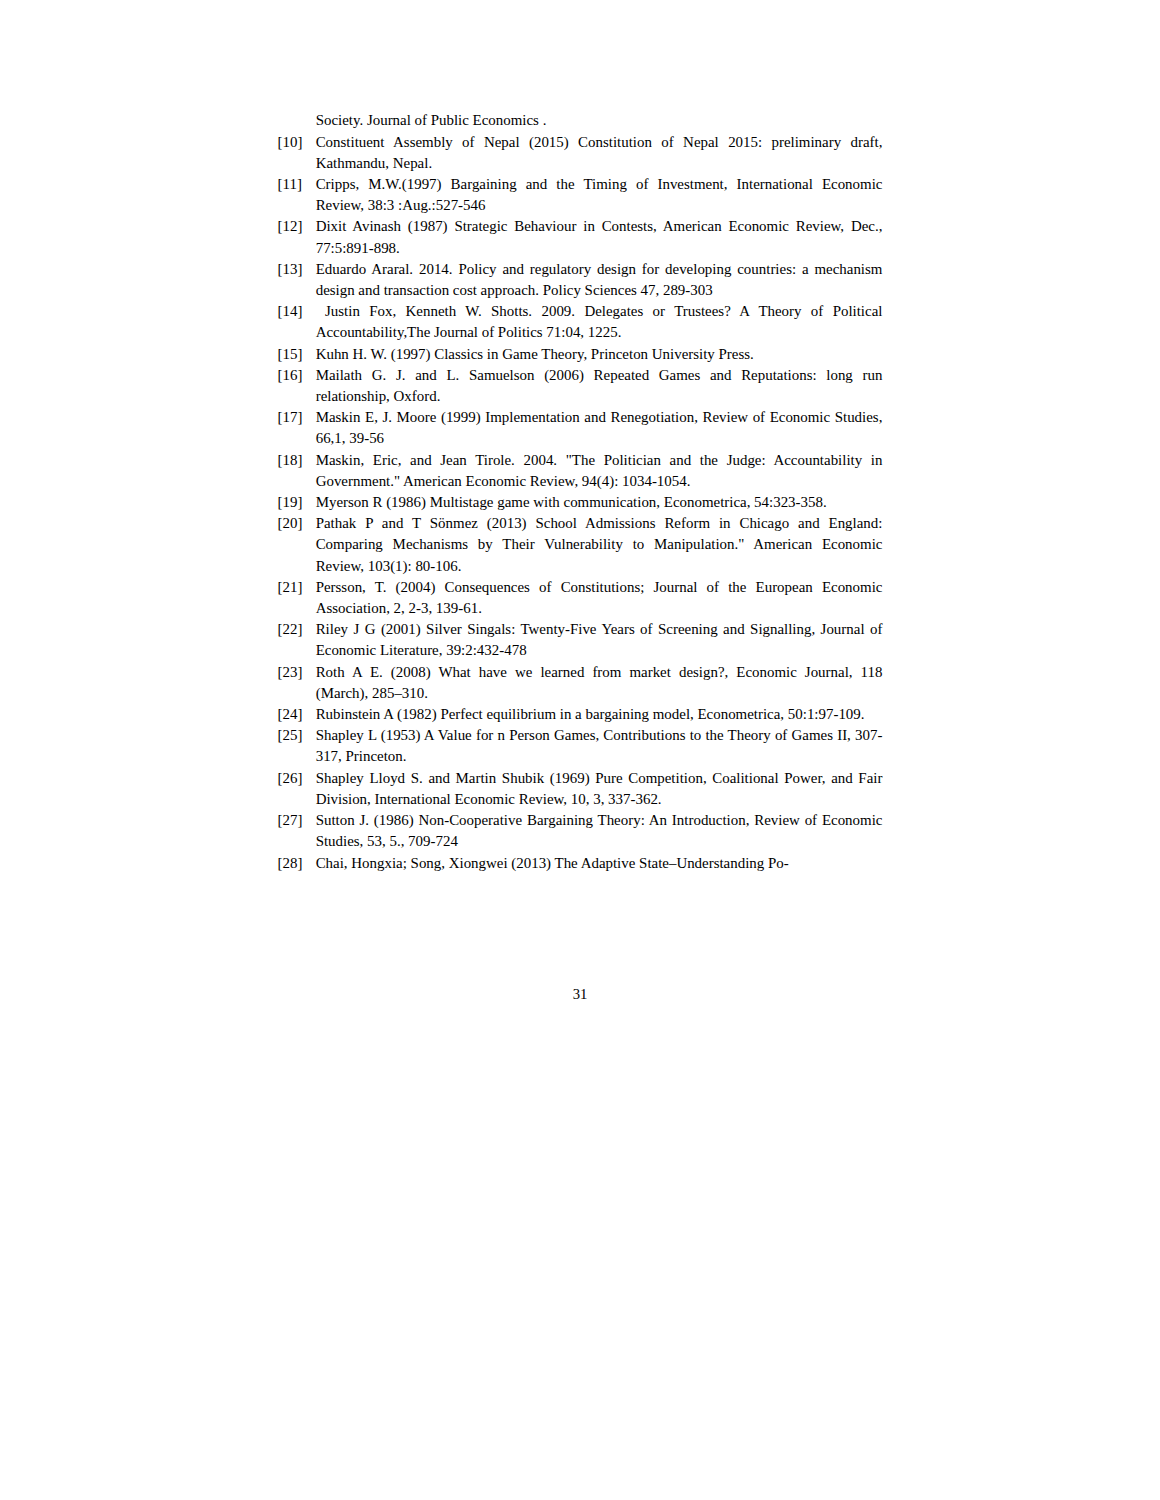Society. Journal of Public Economics .
[10] Constituent Assembly of Nepal (2015) Constitution of Nepal 2015: preliminary draft, Kathmandu, Nepal.
[11] Cripps, M.W.(1997) Bargaining and the Timing of Investment, International Economic Review, 38:3 :Aug.:527-546
[12] Dixit Avinash (1987) Strategic Behaviour in Contests, American Economic Review, Dec., 77:5:891-898.
[13] Eduardo Araral. 2014. Policy and regulatory design for developing countries: a mechanism design and transaction cost approach. Policy Sciences 47, 289-303
[14] Justin Fox, Kenneth W. Shotts. 2009. Delegates or Trustees? A Theory of Political Accountability,The Journal of Politics 71:04, 1225.
[15] Kuhn H. W. (1997) Classics in Game Theory, Princeton University Press.
[16] Mailath G. J. and L. Samuelson (2006) Repeated Games and Reputations: long run relationship, Oxford.
[17] Maskin E, J. Moore (1999) Implementation and Renegotiation, Review of Economic Studies, 66,1, 39-56
[18] Maskin, Eric, and Jean Tirole. 2004. "The Politician and the Judge: Accountability in Government." American Economic Review, 94(4): 1034-1054.
[19] Myerson R (1986) Multistage game with communication, Econometrica, 54:323-358.
[20] Pathak P and T Sönmez (2013) School Admissions Reform in Chicago and England: Comparing Mechanisms by Their Vulnerability to Manipulation." American Economic Review, 103(1): 80-106.
[21] Persson, T. (2004) Consequences of Constitutions; Journal of the European Economic Association, 2, 2-3, 139-61.
[22] Riley J G (2001) Silver Singals: Twenty-Five Years of Screening and Signalling, Journal of Economic Literature, 39:2:432-478
[23] Roth A E. (2008) What have we learned from market design?, Economic Journal, 118 (March), 285–310.
[24] Rubinstein A (1982) Perfect equilibrium in a bargaining model, Econometrica, 50:1:97-109.
[25] Shapley L (1953) A Value for n Person Games, Contributions to the Theory of Games II, 307-317, Princeton.
[26] Shapley Lloyd S. and Martin Shubik (1969) Pure Competition, Coalitional Power, and Fair Division, International Economic Review, 10, 3, 337-362.
[27] Sutton J. (1986) Non-Cooperative Bargaining Theory: An Introduction, Review of Economic Studies, 53, 5., 709-724
[28] Chai, Hongxia; Song, Xiongwei (2013) The Adaptive State–Understanding Po-
31